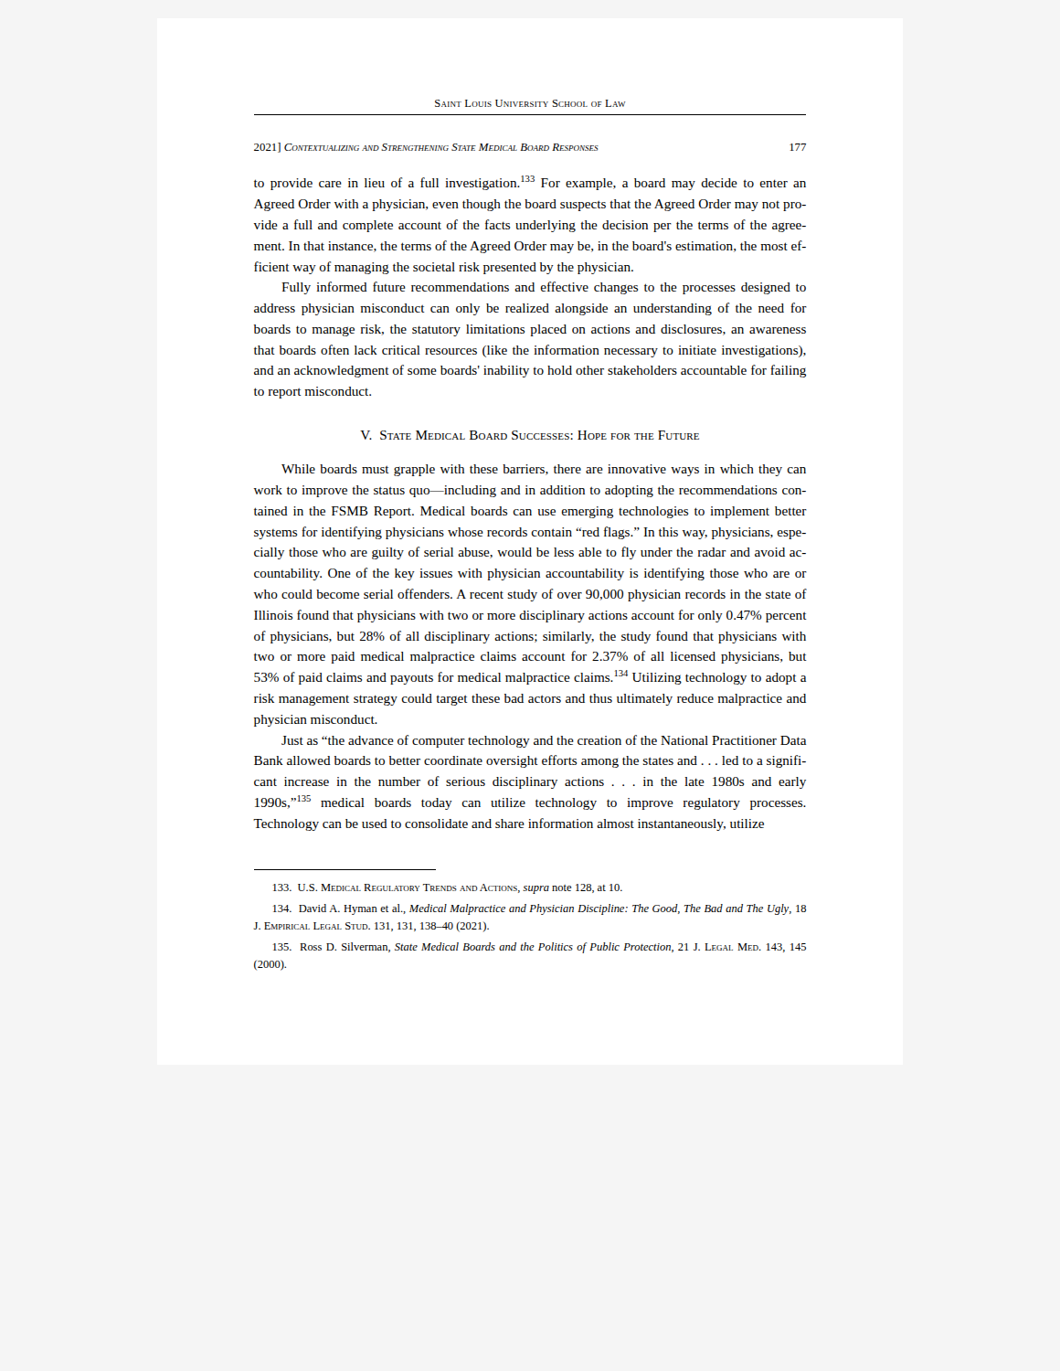Saint Louis University School of Law
2021] Contextualizing and Strengthening State Medical Board Responses 177
to provide care in lieu of a full investigation.133 For example, a board may decide to enter an Agreed Order with a physician, even though the board suspects that the Agreed Order may not provide a full and complete account of the facts underlying the decision per the terms of the agreement. In that instance, the terms of the Agreed Order may be, in the board's estimation, the most efficient way of managing the societal risk presented by the physician.
Fully informed future recommendations and effective changes to the processes designed to address physician misconduct can only be realized alongside an understanding of the need for boards to manage risk, the statutory limitations placed on actions and disclosures, an awareness that boards often lack critical resources (like the information necessary to initiate investigations), and an acknowledgment of some boards' inability to hold other stakeholders accountable for failing to report misconduct.
V. State Medical Board Successes: Hope for the Future
While boards must grapple with these barriers, there are innovative ways in which they can work to improve the status quo—including and in addition to adopting the recommendations contained in the FSMB Report. Medical boards can use emerging technologies to implement better systems for identifying physicians whose records contain “red flags.” In this way, physicians, especially those who are guilty of serial abuse, would be less able to fly under the radar and avoid accountability. One of the key issues with physician accountability is identifying those who are or who could become serial offenders. A recent study of over 90,000 physician records in the state of Illinois found that physicians with two or more disciplinary actions account for only 0.47% percent of physicians, but 28% of all disciplinary actions; similarly, the study found that physicians with two or more paid medical malpractice claims account for 2.37% of all licensed physicians, but 53% of paid claims and payouts for medical malpractice claims.134 Utilizing technology to adopt a risk management strategy could target these bad actors and thus ultimately reduce malpractice and physician misconduct.
Just as “the advance of computer technology and the creation of the National Practitioner Data Bank allowed boards to better coordinate oversight efforts among the states and . . . led to a significant increase in the number of serious disciplinary actions . . . in the late 1980s and early 1990s,”135 medical boards today can utilize technology to improve regulatory processes. Technology can be used to consolidate and share information almost instantaneously, utilize
133. U.S. Medical Regulatory Trends and Actions, supra note 128, at 10.
134. David A. Hyman et al., Medical Malpractice and Physician Discipline: The Good, The Bad and The Ugly, 18 J. Empirical Legal Stud. 131, 131, 138–40 (2021).
135. Ross D. Silverman, State Medical Boards and the Politics of Public Protection, 21 J. Legal Med. 143, 145 (2000).